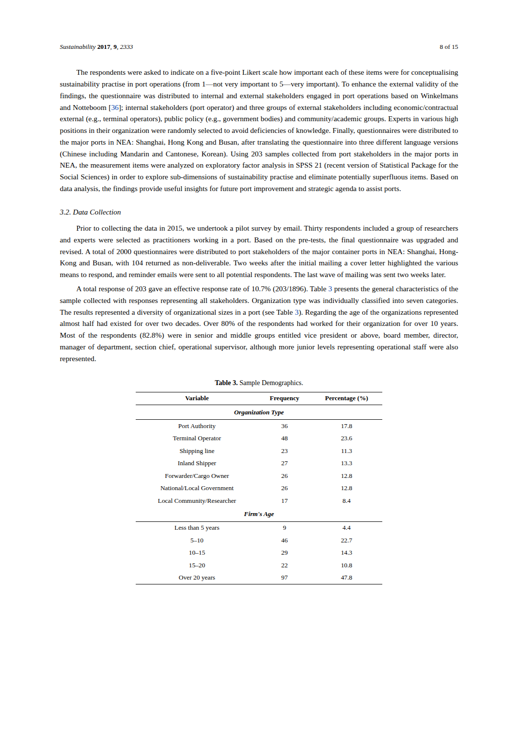Sustainability 2017, 9, 2333
8 of 15
The respondents were asked to indicate on a five-point Likert scale how important each of these items were for conceptualising sustainability practise in port operations (from 1—not very important to 5—very important). To enhance the external validity of the findings, the questionnaire was distributed to internal and external stakeholders engaged in port operations based on Winkelmans and Notteboom [36]; internal stakeholders (port operator) and three groups of external stakeholders including economic/contractual external (e.g., terminal operators), public policy (e.g., government bodies) and community/academic groups. Experts in various high positions in their organization were randomly selected to avoid deficiencies of knowledge. Finally, questionnaires were distributed to the major ports in NEA: Shanghai, Hong Kong and Busan, after translating the questionnaire into three different language versions (Chinese including Mandarin and Cantonese, Korean). Using 203 samples collected from port stakeholders in the major ports in NEA, the measurement items were analyzed on exploratory factor analysis in SPSS 21 (recent version of Statistical Package for the Social Sciences) in order to explore sub-dimensions of sustainability practise and eliminate potentially superfluous items. Based on data analysis, the findings provide useful insights for future port improvement and strategic agenda to assist ports.
3.2. Data Collection
Prior to collecting the data in 2015, we undertook a pilot survey by email. Thirty respondents included a group of researchers and experts were selected as practitioners working in a port. Based on the pre-tests, the final questionnaire was upgraded and revised. A total of 2000 questionnaires were distributed to port stakeholders of the major container ports in NEA: Shanghai, Hong-Kong and Busan, with 104 returned as non-deliverable. Two weeks after the initial mailing a cover letter highlighted the various means to respond, and reminder emails were sent to all potential respondents. The last wave of mailing was sent two weeks later.
A total response of 203 gave an effective response rate of 10.7% (203/1896). Table 3 presents the general characteristics of the sample collected with responses representing all stakeholders. Organization type was individually classified into seven categories. The results represented a diversity of organizational sizes in a port (see Table 3). Regarding the age of the organizations represented almost half had existed for over two decades. Over 80% of the respondents had worked for their organization for over 10 years. Most of the respondents (82.8%) were in senior and middle groups entitled vice president or above, board member, director, manager of department, section chief, operational supervisor, although more junior levels representing operational staff were also represented.
Table 3. Sample Demographics.
| Variable | Frequency | Percentage (%) |
| --- | --- | --- |
| Organization Type |
| Port Authority | 36 | 17.8 |
| Terminal Operator | 48 | 23.6 |
| Shipping line | 23 | 11.3 |
| Inland Shipper | 27 | 13.3 |
| Forwarder/Cargo Owner | 26 | 12.8 |
| National/Local Government | 26 | 12.8 |
| Local Community/Researcher | 17 | 8.4 |
| Firm's Age |
| Less than 5 years | 9 | 4.4 |
| 5–10 | 46 | 22.7 |
| 10–15 | 29 | 14.3 |
| 15–20 | 22 | 10.8 |
| Over 20 years | 97 | 47.8 |